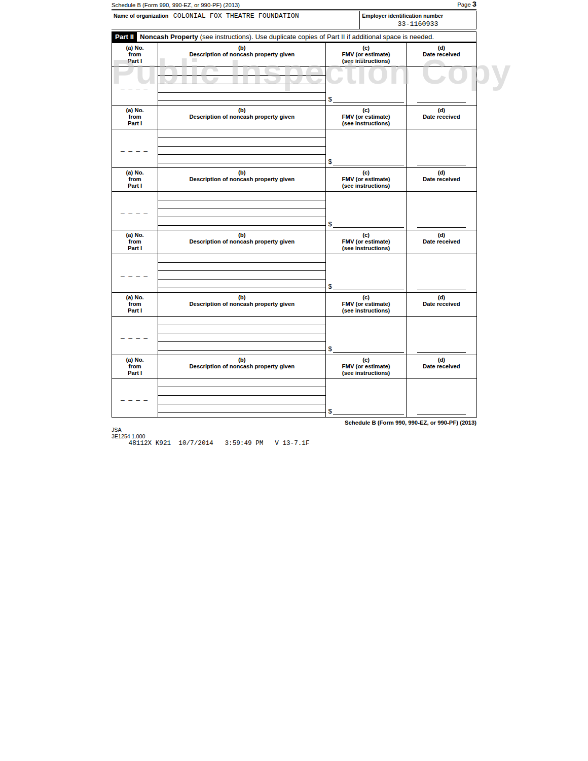Public Inspection Copy
Schedule B (Form 990, 990-EZ, or 990-PF) (2013)
Page 3
| Name of organization COLONIAL FOX THEATRE FOUNDATION | Employer identification number 33-1160933 |
Part II
Noncash Property (see instructions). Use duplicate copies of Part II if additional space is needed.
| (a) No. from Part I | (b) Description of noncash property given | (c) FMV (or estimate) (see instructions) | (d) Date received |
| --- | --- | --- | --- |
| _ _ _ _ | | $ | |
| (a) No. from Part I | (b) Description of noncash property given | (c) FMV (or estimate) (see instructions) | (d) Date received |
| _ _ _ _ | | $ | |
| (a) No. from Part I | (b) Description of noncash property given | (c) FMV (or estimate) (see instructions) | (d) Date received |
| _ _ _ _ | | $ | |
| (a) No. from Part I | (b) Description of noncash property given | (c) FMV (or estimate) (see instructions) | (d) Date received |
| _ _ _ _ | | $ | |
| (a) No. from Part I | (b) Description of noncash property given | (c) FMV (or estimate) (see instructions) | (d) Date received |
| _ _ _ _ | | $ | |
| (a) No. from Part I | (b) Description of noncash property given | (c) FMV (or estimate) (see instructions) | (d) Date received |
| _ _ _ _ | | $ | |
Schedule B (Form 990, 990-EZ, or 990-PF) (2013)
JSA
3E1254 1.000
48112X K921 10/7/2014 3:59:49 PM V 13-7.1F